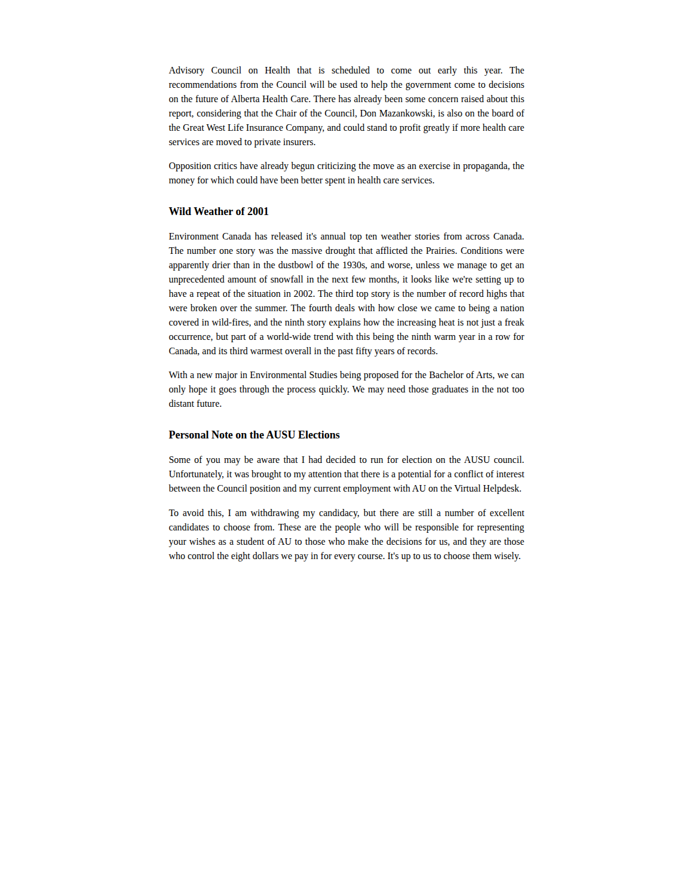Advisory Council on Health that is scheduled to come out early this year. The recommendations from the Council will be used to help the government come to decisions on the future of Alberta Health Care. There has already been some concern raised about this report, considering that the Chair of the Council, Don Mazankowski, is also on the board of the Great West Life Insurance Company, and could stand to profit greatly if more health care services are moved to private insurers.
Opposition critics have already begun criticizing the move as an exercise in propaganda, the money for which could have been better spent in health care services.
Wild Weather of 2001
Environment Canada has released it's annual top ten weather stories from across Canada. The number one story was the massive drought that afflicted the Prairies. Conditions were apparently drier than in the dustbowl of the 1930s, and worse, unless we manage to get an unprecedented amount of snowfall in the next few months, it looks like we're setting up to have a repeat of the situation in 2002. The third top story is the number of record highs that were broken over the summer. The fourth deals with how close we came to being a nation covered in wild-fires, and the ninth story explains how the increasing heat is not just a freak occurrence, but part of a world-wide trend with this being the ninth warm year in a row for Canada, and its third warmest overall in the past fifty years of records.
With a new major in Environmental Studies being proposed for the Bachelor of Arts, we can only hope it goes through the process quickly. We may need those graduates in the not too distant future.
Personal Note on the AUSU Elections
Some of you may be aware that I had decided to run for election on the AUSU council. Unfortunately, it was brought to my attention that there is a potential for a conflict of interest between the Council position and my current employment with AU on the Virtual Helpdesk.
To avoid this, I am withdrawing my candidacy, but there are still a number of excellent candidates to choose from. These are the people who will be responsible for representing your wishes as a student of AU to those who make the decisions for us, and they are those who control the eight dollars we pay in for every course. It's up to us to choose them wisely.